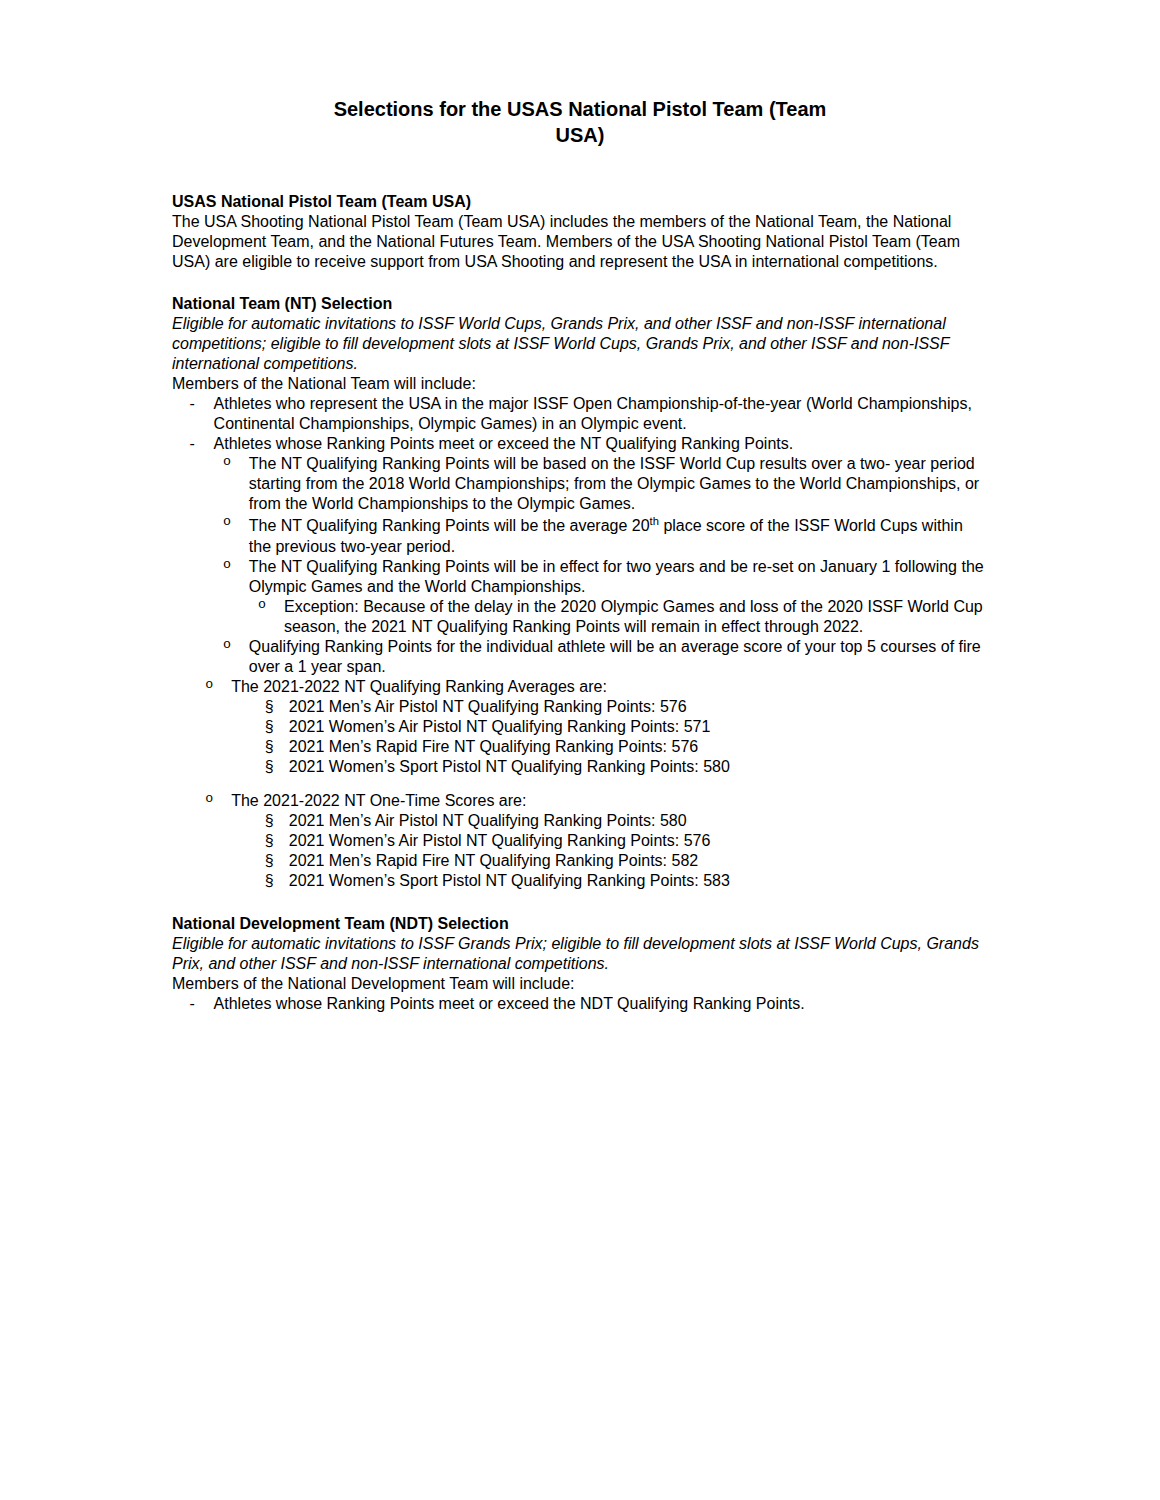Selections for the USAS National Pistol Team (Team
USA)
USAS National Pistol Team (Team USA)
The USA Shooting National Pistol Team (Team USA) includes the members of the National Team, the National Development Team, and the National Futures Team. Members of the USA Shooting National Pistol Team (Team USA) are eligible to receive support from USA Shooting and represent the USA in international competitions.
National Team (NT) Selection
Eligible for automatic invitations to ISSF World Cups, Grands Prix, and other ISSF and non-ISSF international competitions; eligible to fill development slots at ISSF World Cups, Grands Prix, and other ISSF and non-ISSF international competitions.
Members of the National Team will include:
Athletes who represent the USA in the major ISSF Open Championship-of-the-year (World Championships, Continental Championships, Olympic Games) in an Olympic event.
Athletes whose Ranking Points meet or exceed the NT Qualifying Ranking Points.
The NT Qualifying Ranking Points will be based on the ISSF World Cup results over a two- year period starting from the 2018 World Championships; from the Olympic Games to the World Championships, or from the World Championships to the Olympic Games.
The NT Qualifying Ranking Points will be the average 20th place score of the ISSF World Cups within the previous two-year period.
The NT Qualifying Ranking Points will be in effect for two years and be re-set on January 1 following the Olympic Games and the World Championships.
Exception: Because of the delay in the 2020 Olympic Games and loss of the 2020 ISSF World Cup season, the 2021 NT Qualifying Ranking Points will remain in effect through 2022.
Qualifying Ranking Points for the individual athlete will be an average score of your top 5 courses of fire over a 1 year span.
The 2021-2022 NT Qualifying Ranking Averages are:
2021 Men’s Air Pistol NT Qualifying Ranking Points: 576
2021 Women’s Air Pistol NT Qualifying Ranking Points: 571
2021 Men’s Rapid Fire NT Qualifying Ranking Points: 576
2021 Women’s Sport Pistol NT Qualifying Ranking Points: 580
The 2021-2022 NT One-Time Scores are:
2021 Men’s Air Pistol NT Qualifying Ranking Points: 580
2021 Women’s Air Pistol NT Qualifying Ranking Points: 576
2021 Men’s Rapid Fire NT Qualifying Ranking Points: 582
2021 Women’s Sport Pistol NT Qualifying Ranking Points: 583
National Development Team (NDT) Selection
Eligible for automatic invitations to ISSF Grands Prix; eligible to fill development slots at ISSF World Cups, Grands Prix, and other ISSF and non-ISSF international competitions.
Members of the National Development Team will include:
Athletes whose Ranking Points meet or exceed the NDT Qualifying Ranking Points.